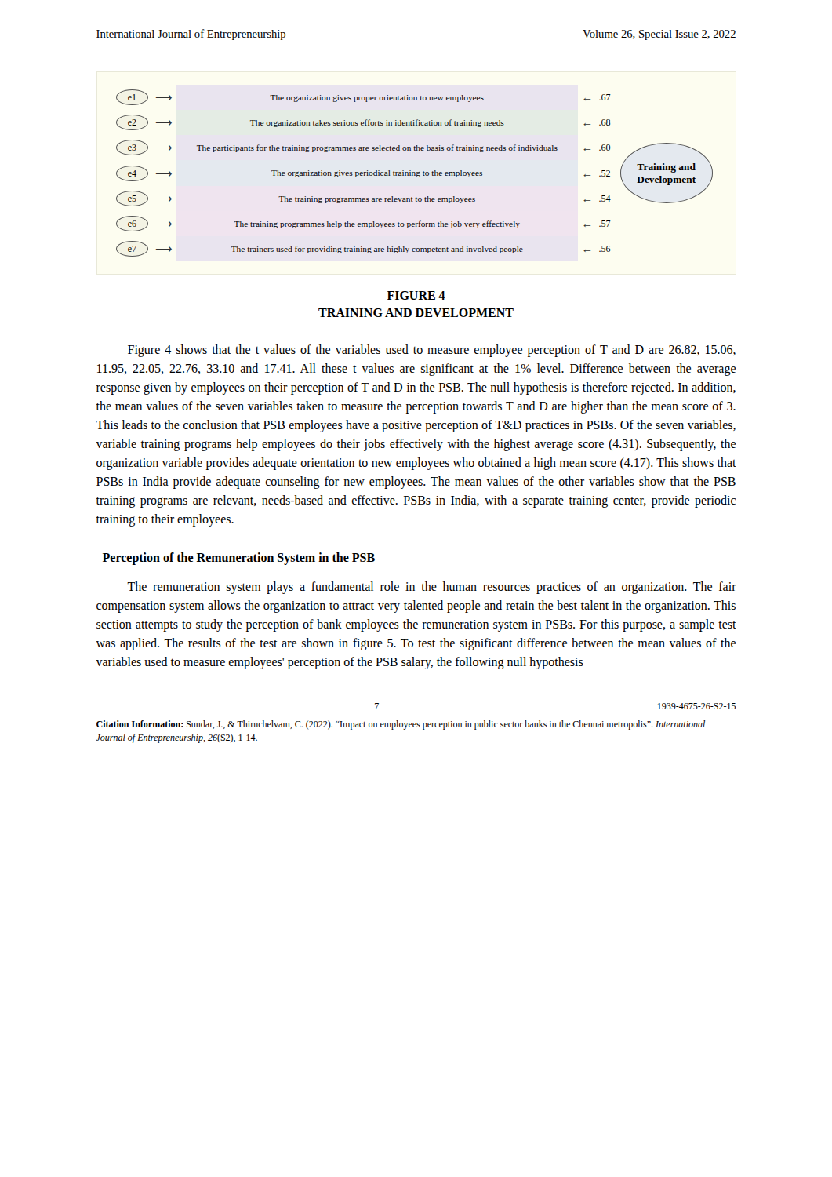International Journal of Entrepreneurship
Volume 26, Special Issue 2, 2022
| e1 | ⟶ | The organization gives proper orientation to new employees | ← | .67 | Training and Development |
| e2 | ⟶ | The organization takes serious efforts in identification of training needs | ← | .68 |
| e3 | ⟶ | The participants for the training programmes are selected on the basis of training needs of individuals | ← | .60 |
| e4 | ⟶ | The organization gives periodical training to the employees | ← | .52 |
| e5 | ⟶ | The training programmes are relevant to the employees | ← | .54 |
| e6 | ⟶ | The training programmes help the employees to perform the job very effectively | ← | .57 |
| e7 | ⟶ | The trainers used for providing training are highly competent and involved people | ← | .56 |
FIGURE 4
TRAINING AND DEVELOPMENT
Figure 4 shows that the t values of the variables used to measure employee perception of T and D are 26.82, 15.06, 11.95, 22.05, 22.76, 33.10 and 17.41. All these t values are significant at the 1% level. Difference between the average response given by employees on their perception of T and D in the PSB. The null hypothesis is therefore rejected. In addition, the mean values of the seven variables taken to measure the perception towards T and D are higher than the mean score of 3. This leads to the conclusion that PSB employees have a positive perception of T&D practices in PSBs. Of the seven variables, variable training programs help employees do their jobs effectively with the highest average score (4.31). Subsequently, the organization variable provides adequate orientation to new employees who obtained a high mean score (4.17). This shows that PSBs in India provide adequate counseling for new employees. The mean values of the other variables show that the PSB training programs are relevant, needs-based and effective. PSBs in India, with a separate training center, provide periodic training to their employees.
Perception of the Remuneration System in the PSB
The remuneration system plays a fundamental role in the human resources practices of an organization. The fair compensation system allows the organization to attract very talented people and retain the best talent in the organization. This section attempts to study the perception of bank employees the remuneration system in PSBs. For this purpose, a sample test was applied. The results of the test are shown in figure 5. To test the significant difference between the mean values of the variables used to measure employees' perception of the PSB salary, the following null hypothesis
7 1939-4675-26-S2-15
Citation Information: Sundar, J., & Thiruchelvam, C. (2022). “Impact on employees perception in public sector banks in the Chennai metropolis”. International Journal of Entrepreneurship, 26(S2), 1-14.